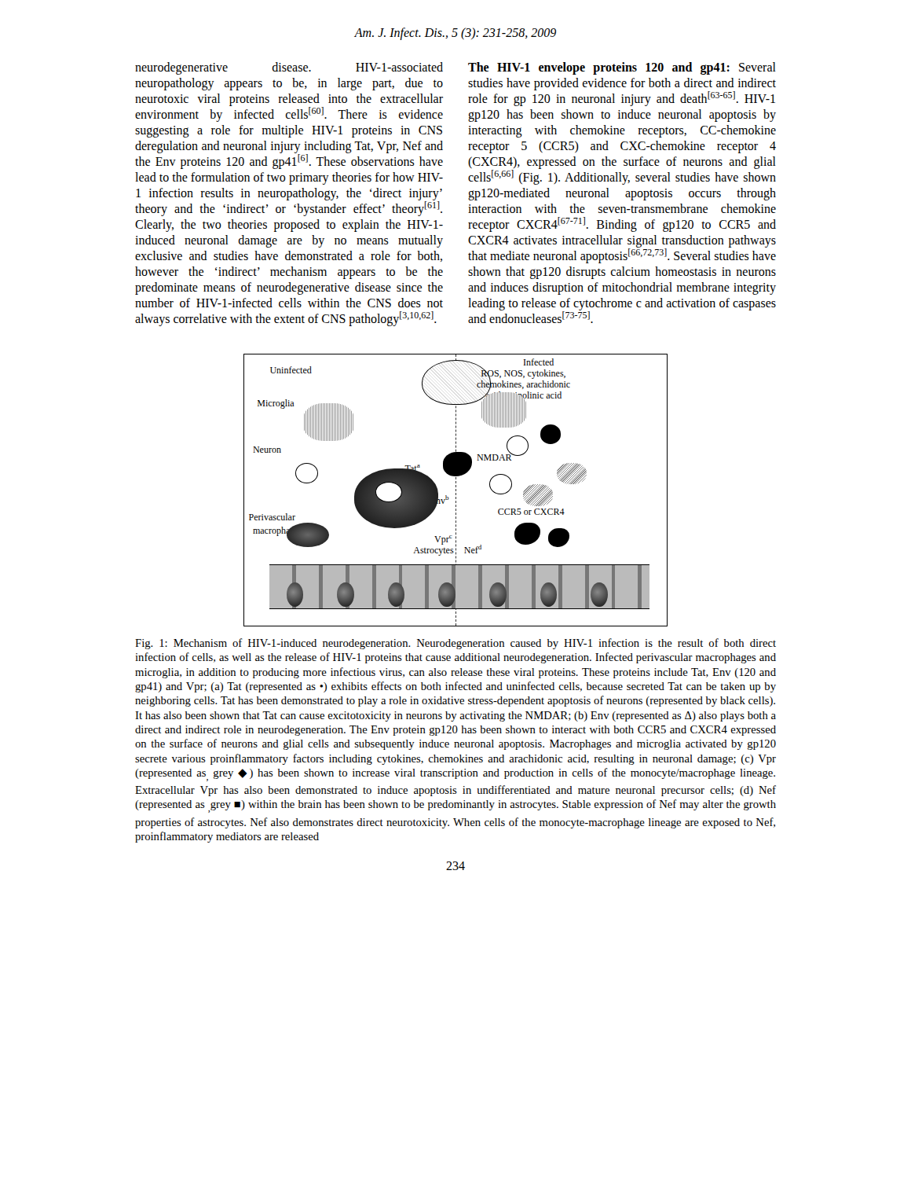Am. J. Infect. Dis., 5 (3): 231-258, 2009
neurodegenerative disease. HIV-1-associated neuropathology appears to be, in large part, due to neurotoxic viral proteins released into the extracellular environment by infected cells[60]. There is evidence suggesting a role for multiple HIV-1 proteins in CNS deregulation and neuronal injury including Tat, Vpr, Nef and the Env proteins 120 and gp41[6]. These observations have lead to the formulation of two primary theories for how HIV-1 infection results in neuropathology, the ‘direct injury’ theory and the ‘indirect’ or ‘bystander effect’ theory[61]. Clearly, the two theories proposed to explain the HIV-1-induced neuronal damage are by no means mutually exclusive and studies have demonstrated a role for both, however the ‘indirect’ mechanism appears to be the predominate means of neurodegenerative disease since the number of HIV-1-infected cells within the CNS does not always correlative with the extent of CNS pathology[3,10,62].
The HIV-1 envelope proteins 120 and gp41:
Several studies have provided evidence for both a direct and indirect role for gp 120 in neuronal injury and death[63-65]. HIV-1 gp120 has been shown to induce neuronal apoptosis by interacting with chemokine receptors, CC-chemokine receptor 5 (CCR5) and CXC-chemokine receptor 4 (CXCR4), expressed on the surface of neurons and glial cells[6,66] (Fig. 1). Additionally, several studies have shown gp120-mediated neuronal apoptosis occurs through interaction with the seven-transmembrane chemokine receptor CXCR4[67-71]. Binding of gp120 to CCR5 and CXCR4 activates intracellular signal transduction pathways that mediate neuronal apoptosis[66,72,73]. Several studies have shown that gp120 disrupts calcium homeostasis in neurons and induces disruption of mitochondrial membrane integrity leading to release of cytochrome c and activation of caspases and endonucleases[73-75].
Uninfected Infected Microglia Neuron Perivascular macrophage Macrophage Astrocytes Tata Envb Vprc Nefd NMDAR CCR5 or CXCR4 ROS, NOS, cytokines, chemokines, arachidonic acid, quinolinic acid Tat
Fig. 1: Mechanism of HIV-1-induced neurodegeneration. Neurodegeneration caused by HIV-1 infection is the result of both direct infection of cells, as well as the release of HIV-1 proteins that cause additional neurodegeneration. Infected perivascular macrophages and microglia, in addition to producing more infectious virus, can also release these viral proteins. These proteins include Tat, Env (120 and gp41) and Vpr; (a) Tat (represented as •) exhibits effects on both infected and uninfected cells, because secreted Tat can be taken up by neighboring cells. Tat has been demonstrated to play a role in oxidative stress-dependent apoptosis of neurons (represented by black cells). It has also been shown that Tat can cause excitotoxicity in neurons by activating the NMDAR; (b) Env (represented as Δ) also plays both a direct and indirect role in neurodegeneration. The Env protein gp120 has been shown to interact with both CCR5 and CXCR4 expressed on the surface of neurons and glial cells and subsequently induce neuronal apoptosis. Macrophages and microglia activated by gp120 secrete various proinflammatory factors including cytokines, chemokines and arachidonic acid, resulting in neuronal damage; (c) Vpr (represented as, grey ◆) has been shown to increase viral transcription and production in cells of the monocyte/macrophage lineage. Extracellular Vpr has also been demonstrated to induce apoptosis in undifferentiated and mature neuronal precursor cells; (d) Nef (represented as ,grey ■) within the brain has been shown to be predominantly in astrocytes. Stable expression of Nef may alter the growth properties of astrocytes. Nef also demonstrates direct neurotoxicity. When cells of the monocyte-macrophage lineage are exposed to Nef, proinflammatory mediators are released
234